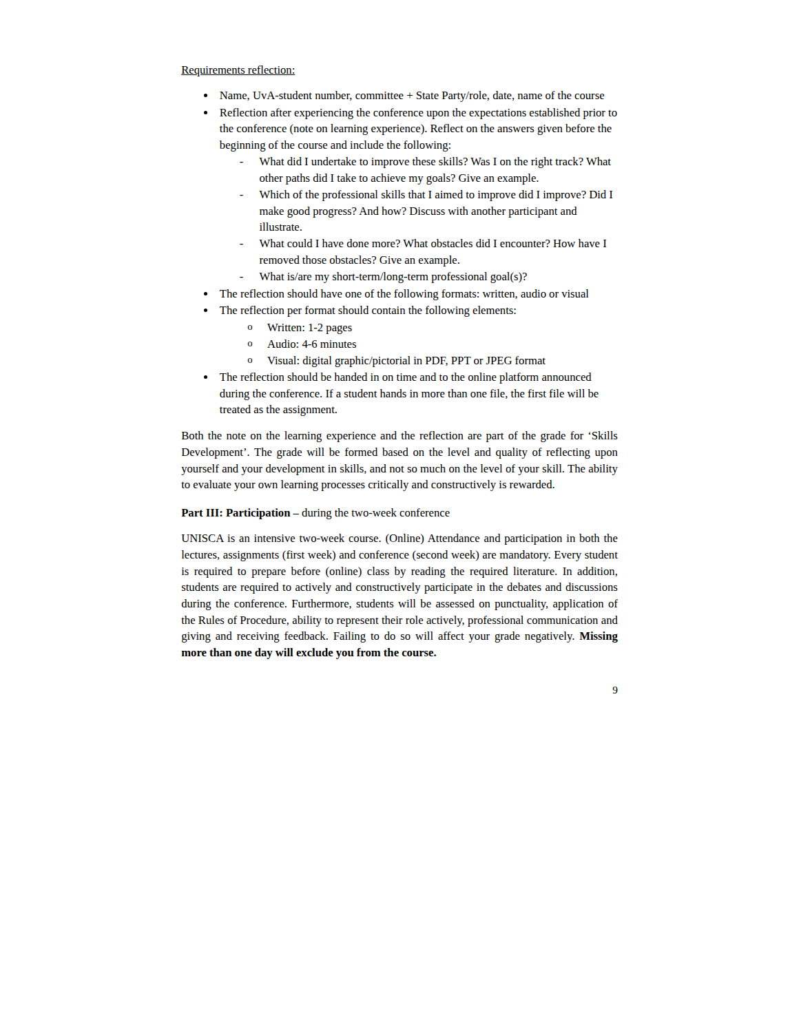Requirements reflection:
Name, UvA-student number, committee + State Party/role, date, name of the course
Reflection after experiencing the conference upon the expectations established prior to the conference (note on learning experience). Reflect on the answers given before the beginning of the course and include the following:
What did I undertake to improve these skills? Was I on the right track? What other paths did I take to achieve my goals? Give an example.
Which of the professional skills that I aimed to improve did I improve? Did I make good progress? And how? Discuss with another participant and illustrate.
What could I have done more? What obstacles did I encounter? How have I removed those obstacles? Give an example.
What is/are my short-term/long-term professional goal(s)?
The reflection should have one of the following formats: written, audio or visual
The reflection per format should contain the following elements:
Written: 1-2 pages
Audio: 4-6 minutes
Visual: digital graphic/pictorial in PDF, PPT or JPEG format
The reflection should be handed in on time and to the online platform announced during the conference. If a student hands in more than one file, the first file will be treated as the assignment.
Both the note on the learning experience and the reflection are part of the grade for ‘Skills Development’. The grade will be formed based on the level and quality of reflecting upon yourself and your development in skills, and not so much on the level of your skill. The ability to evaluate your own learning processes critically and constructively is rewarded.
Part III: Participation – during the two-week conference
UNISCA is an intensive two-week course. (Online) Attendance and participation in both the lectures, assignments (first week) and conference (second week) are mandatory. Every student is required to prepare before (online) class by reading the required literature. In addition, students are required to actively and constructively participate in the debates and discussions during the conference. Furthermore, students will be assessed on punctuality, application of the Rules of Procedure, ability to represent their role actively, professional communication and giving and receiving feedback. Failing to do so will affect your grade negatively. Missing more than one day will exclude you from the course.
9